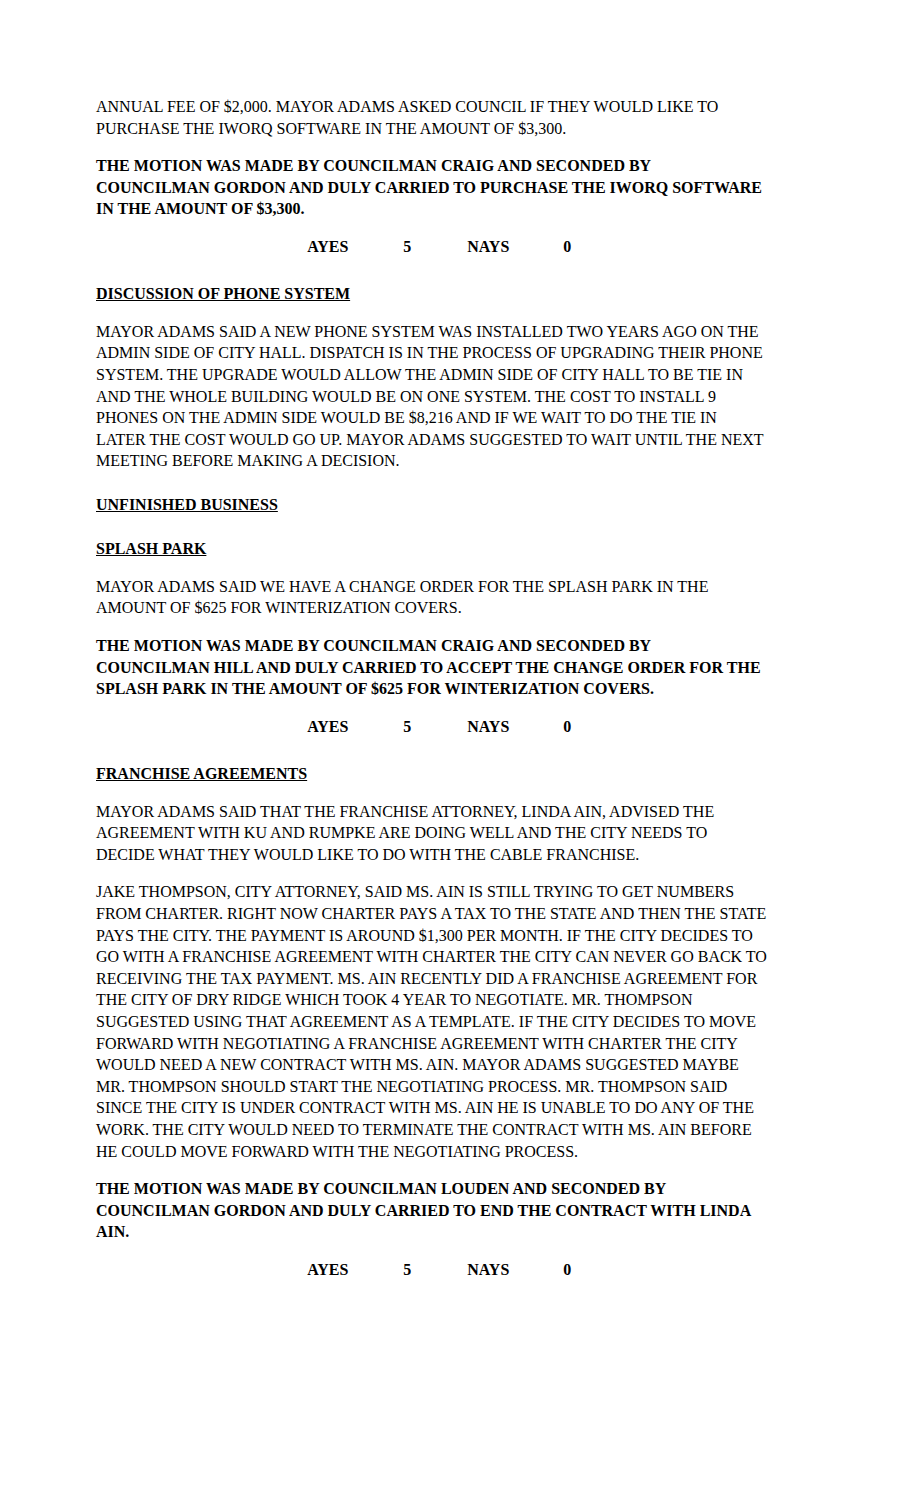ANNUAL FEE OF $2,000. MAYOR ADAMS ASKED COUNCIL IF THEY WOULD LIKE TO PURCHASE THE IWORQ SOFTWARE IN THE AMOUNT OF $3,300.
THE MOTION WAS MADE BY COUNCILMAN CRAIG AND SECONDED BY COUNCILMAN GORDON AND DULY CARRIED TO PURCHASE THE IWORQ SOFTWARE IN THE AMOUNT OF $3,300.
AYES 5 NAYS 0
DISCUSSION OF PHONE SYSTEM
MAYOR ADAMS SAID A NEW PHONE SYSTEM WAS INSTALLED TWO YEARS AGO ON THE ADMIN SIDE OF CITY HALL. DISPATCH IS IN THE PROCESS OF UPGRADING THEIR PHONE SYSTEM. THE UPGRADE WOULD ALLOW THE ADMIN SIDE OF CITY HALL TO BE TIE IN AND THE WHOLE BUILDING WOULD BE ON ONE SYSTEM. THE COST TO INSTALL 9 PHONES ON THE ADMIN SIDE WOULD BE $8,216 AND IF WE WAIT TO DO THE TIE IN LATER THE COST WOULD GO UP. MAYOR ADAMS SUGGESTED TO WAIT UNTIL THE NEXT MEETING BEFORE MAKING A DECISION.
UNFINISHED BUSINESS
SPLASH PARK
MAYOR ADAMS SAID WE HAVE A CHANGE ORDER FOR THE SPLASH PARK IN THE AMOUNT OF $625 FOR WINTERIZATION COVERS.
THE MOTION WAS MADE BY COUNCILMAN CRAIG AND SECONDED BY COUNCILMAN HILL AND DULY CARRIED TO ACCEPT THE CHANGE ORDER FOR THE SPLASH PARK IN THE AMOUNT OF $625 FOR WINTERIZATION COVERS.
AYES 5 NAYS 0
FRANCHISE AGREEMENTS
MAYOR ADAMS SAID THAT THE FRANCHISE ATTORNEY, LINDA AIN, ADVISED THE AGREEMENT WITH KU AND RUMPKE ARE DOING WELL AND THE CITY NEEDS TO DECIDE WHAT THEY WOULD LIKE TO DO WITH THE CABLE FRANCHISE.
JAKE THOMPSON, CITY ATTORNEY, SAID MS. AIN IS STILL TRYING TO GET NUMBERS FROM CHARTER. RIGHT NOW CHARTER PAYS A TAX TO THE STATE AND THEN THE STATE PAYS THE CITY. THE PAYMENT IS AROUND $1,300 PER MONTH. IF THE CITY DECIDES TO GO WITH A FRANCHISE AGREEMENT WITH CHARTER THE CITY CAN NEVER GO BACK TO RECEIVING THE TAX PAYMENT. MS. AIN RECENTLY DID A FRANCHISE AGREEMENT FOR THE CITY OF DRY RIDGE WHICH TOOK 4 YEAR TO NEGOTIATE. MR. THOMPSON SUGGESTED USING THAT AGREEMENT AS A TEMPLATE. IF THE CITY DECIDES TO MOVE FORWARD WITH NEGOTIATING A FRANCHISE AGREEMENT WITH CHARTER THE CITY WOULD NEED A NEW CONTRACT WITH MS. AIN. MAYOR ADAMS SUGGESTED MAYBE MR. THOMPSON SHOULD START THE NEGOTIATING PROCESS. MR. THOMPSON SAID SINCE THE CITY IS UNDER CONTRACT WITH MS. AIN HE IS UNABLE TO DO ANY OF THE WORK. THE CITY WOULD NEED TO TERMINATE THE CONTRACT WITH MS. AIN BEFORE HE COULD MOVE FORWARD WITH THE NEGOTIATING PROCESS.
THE MOTION WAS MADE BY COUNCILMAN LOUDEN AND SECONDED BY COUNCILMAN GORDON AND DULY CARRIED TO END THE CONTRACT WITH LINDA AIN.
AYES 5 NAYS 0